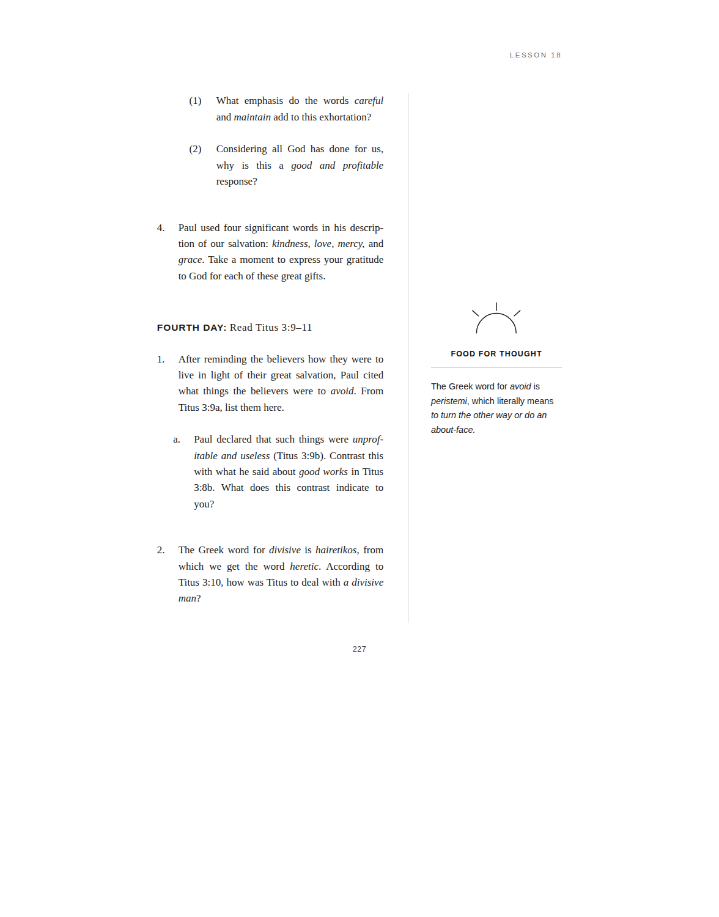Lesson 18
(1)
What emphasis do the words careful and maintain add to this exhortation?
(2)
Considering all God has done for us, why is this a good and profitable response?
4.
Paul used four significant words in his description of our salvation: kindness, love, mercy, and grace. Take a moment to express your gratitude to God for each of these great gifts.
FOURTH DAY: Read Titus 3:9–11
1.
After reminding the believers how they were to live in light of their great salvation, Paul cited what things the believers were to avoid. From Titus 3:9a, list them here.
a.
Paul declared that such things were unprofitable and useless (Titus 3:9b). Contrast this with what he said about good works in Titus 3:8b. What does this contrast indicate to you?
2.
The Greek word for divisive is hairetikos, from which we get the word heretic. According to Titus 3:10, how was Titus to deal with a divisive man?
FOOD FOR THOUGHT
The Greek word for avoid is peristemi, which literally means to turn the other way or do an about-face.
227